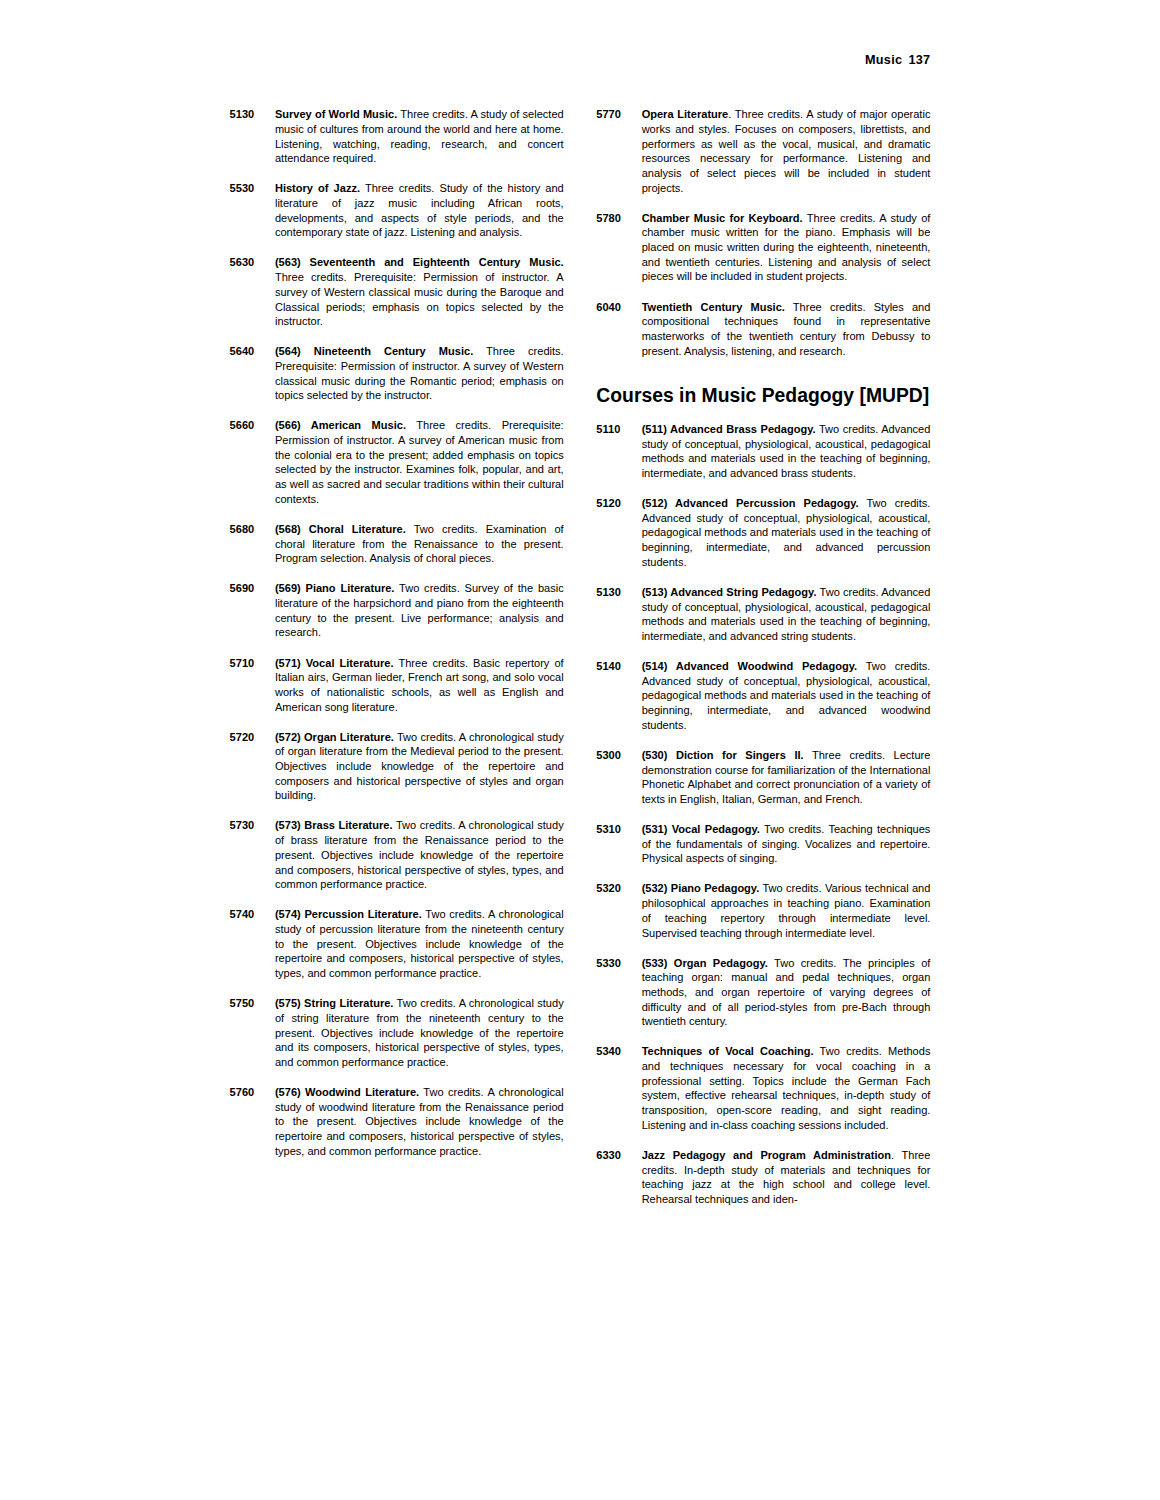Music137
5130
Survey of World Music. Three credits. A study of selected music of cultures from around the world and here at home. Listening, watching, reading, research, and concert attendance required.
5530
History of Jazz. Three credits. Study of the history and literature of jazz music including African roots, developments, and aspects of style periods, and the contemporary state of jazz. Listening and analysis.
5630
(563) Seventeenth and Eighteenth Century Music. Three credits. Prerequisite: Permission of instructor. A survey of Western classical music during the Baroque and Classical periods; emphasis on topics selected by the instructor.
5640
(564) Nineteenth Century Music. Three credits. Prerequisite: Permission of instructor. A survey of Western classical music during the Romantic period; emphasis on topics selected by the instructor.
5660
(566) American Music. Three credits. Prerequisite: Permission of instructor. A survey of American music from the colonial era to the present; added emphasis on topics selected by the instructor. Examines folk, popular, and art, as well as sacred and secular traditions within their cultural contexts.
5680
(568) Choral Literature. Two credits. Examination of choral literature from the Renaissance to the present. Program selection. Analysis of choral pieces.
5690
(569) Piano Literature. Two credits. Survey of the basic literature of the harpsichord and piano from the eighteenth century to the present. Live performance; analysis and research.
5710
(571) Vocal Literature. Three credits. Basic repertory of Italian airs, German lieder, French art song, and solo vocal works of nationalistic schools, as well as English and American song literature.
5720
(572) Organ Literature. Two credits. A chronological study of organ literature from the Medieval period to the present. Objectives include knowledge of the repertoire and composers and historical perspective of styles and organ building.
5730
(573) Brass Literature. Two credits. A chronological study of brass literature from the Renaissance period to the present. Objectives include knowledge of the repertoire and composers, historical perspective of styles, types, and common performance practice.
5740
(574) Percussion Literature. Two credits. A chronological study of percussion literature from the nineteenth century to the present. Objectives include knowledge of the repertoire and composers, historical perspective of styles, types, and common performance practice.
5750
(575) String Literature. Two credits. A chronological study of string literature from the nineteenth century to the present. Objectives include knowledge of the repertoire and its composers, historical perspective of styles, types, and common performance practice.
5760
(576) Woodwind Literature. Two credits. A chronological study of woodwind literature from the Renaissance period to the present. Objectives include knowledge of the repertoire and composers, historical perspective of styles, types, and common performance practice.
5770
Opera Literature. Three credits. A study of major operatic works and styles. Focuses on composers, librettists, and performers as well as the vocal, musical, and dramatic resources necessary for performance. Listening and analysis of select pieces will be included in student projects.
5780
Chamber Music for Keyboard. Three credits. A study of chamber music written for the piano. Emphasis will be placed on music written during the eighteenth, nineteenth, and twentieth centuries. Listening and analysis of select pieces will be included in student projects.
6040
Twentieth Century Music. Three credits. Styles and compositional techniques found in representative masterworks of the twentieth century from Debussy to present. Analysis, listening, and research.
Courses in Music Pedagogy [MUPD]
5110
(511) Advanced Brass Pedagogy. Two credits. Advanced study of conceptual, physiological, acoustical, pedagogical methods and materials used in the teaching of beginning, intermediate, and advanced brass students.
5120
(512) Advanced Percussion Pedagogy. Two credits. Advanced study of conceptual, physiological, acoustical, pedagogical methods and materials used in the teaching of beginning, intermediate, and advanced percussion students.
5130
(513) Advanced String Pedagogy. Two credits. Advanced study of conceptual, physiological, acoustical, pedagogical methods and materials used in the teaching of beginning, intermediate, and advanced string students.
5140
(514) Advanced Woodwind Pedagogy. Two credits. Advanced study of conceptual, physiological, acoustical, pedagogical methods and materials used in the teaching of beginning, intermediate, and advanced woodwind students.
5300
(530) Diction for Singers II. Three credits. Lecture demonstration course for familiarization of the International Phonetic Alphabet and correct pronunciation of a variety of texts in English, Italian, German, and French.
5310
(531) Vocal Pedagogy. Two credits. Teaching techniques of the fundamentals of singing. Vocalizes and repertoire. Physical aspects of singing.
5320
(532) Piano Pedagogy. Two credits. Various technical and philosophical approaches in teaching piano. Examination of teaching repertory through intermediate level. Supervised teaching through intermediate level.
5330
(533) Organ Pedagogy. Two credits. The principles of teaching organ: manual and pedal techniques, organ methods, and organ repertoire of varying degrees of difficulty and of all period-styles from pre-Bach through twentieth century.
5340
Techniques of Vocal Coaching. Two credits. Methods and techniques necessary for vocal coaching in a professional setting. Topics include the German Fach system, effective rehearsal techniques, in-depth study of transposition, open-score reading, and sight reading. Listening and in-class coaching sessions included.
6330
Jazz Pedagogy and Program Administration. Three credits. In-depth study of materials and techniques for teaching jazz at the high school and college level. Rehearsal techniques and iden-